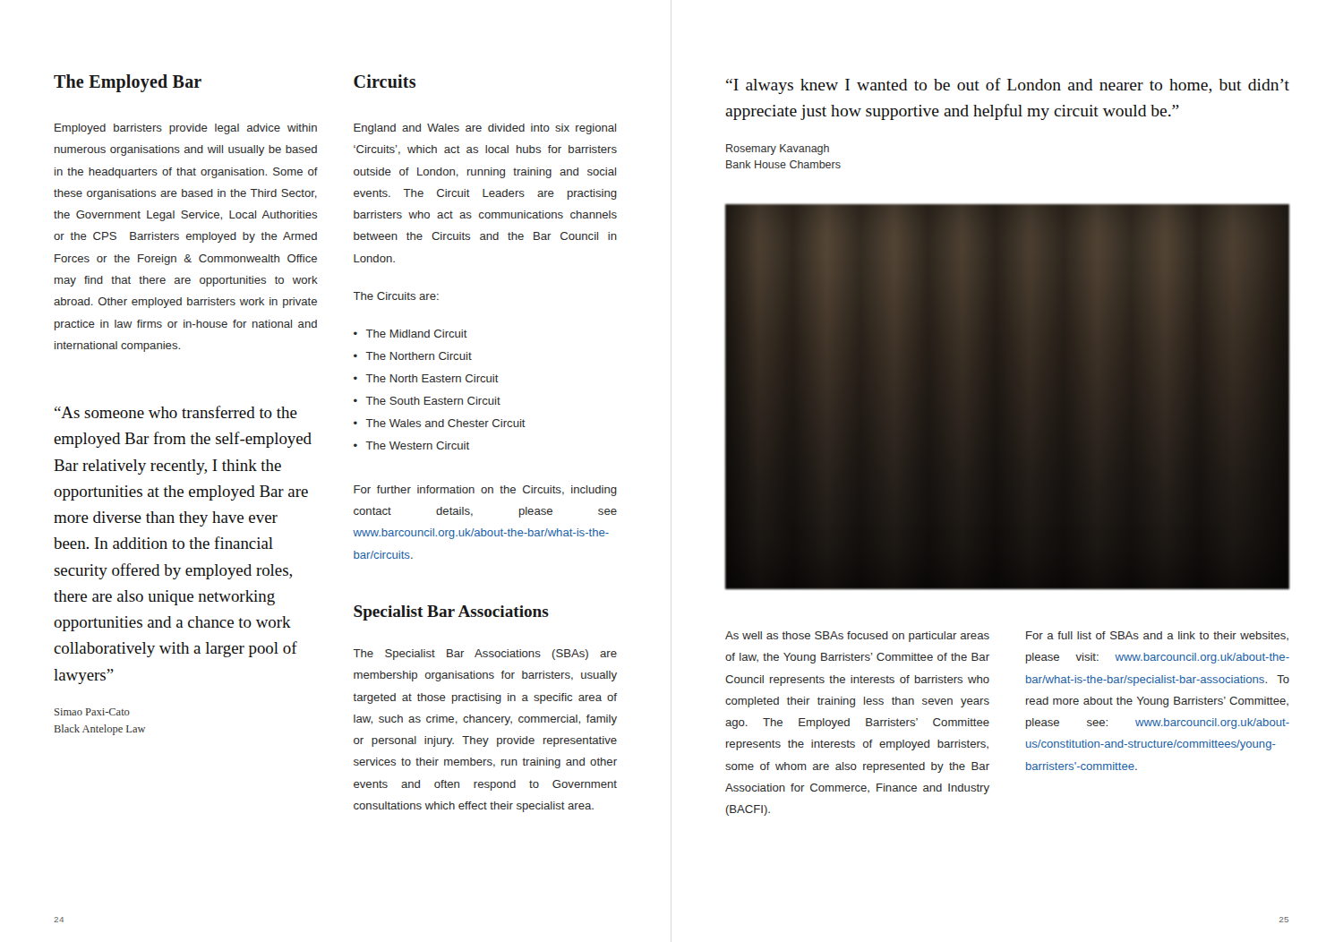The Employed Bar
Employed barristers provide legal advice within numerous organisations and will usually be based in the headquarters of that organisation. Some of these organisations are based in the Third Sector, the Government Legal Service, Local Authorities or the CPS Barristers employed by the Armed Forces or the Foreign & Commonwealth Office may find that there are opportunities to work abroad. Other employed barristers work in private practice in law firms or in-house for national and international companies.
“As someone who transferred to the employed Bar from the self-employed Bar relatively recently, I think the opportunities at the employed Bar are more diverse than they have ever been. In addition to the financial security offered by employed roles, there are also unique networking opportunities and a chance to work collaboratively with a larger pool of lawyers”
Simao Paxi-Cato
Black Antelope Law
Circuits
England and Wales are divided into six regional ‘Circuits’, which act as local hubs for barristers outside of London, running training and social events. The Circuit Leaders are practising barristers who act as communications channels between the Circuits and the Bar Council in London.
The Circuits are:
The Midland Circuit
The Northern Circuit
The North Eastern Circuit
The South Eastern Circuit
The Wales and Chester Circuit
The Western Circuit
For further information on the Circuits, including contact details, please see www.barcouncil.org.uk/about-the-bar/what-is-the-bar/circuits.
Specialist Bar Associations
The Specialist Bar Associations (SBAs) are membership organisations for barristers, usually targeted at those practising in a specific area of law, such as crime, chancery, commercial, family or personal injury. They provide representative services to their members, run training and other events and often respond to Government consultations which effect their specialist area.
24
“I always knew I wanted to be out of London and nearer to home, but didn’t appreciate just how supportive and helpful my circuit would be.”
Rosemary Kavanagh
Bank House Chambers
As well as those SBAs focused on particular areas of law, the Young Barristers’ Committee of the Bar Council represents the interests of barristers who completed their training less than seven years ago. The Employed Barristers’ Committee represents the interests of employed barristers, some of whom are also represented by the Bar Association for Commerce, Finance and Industry (BACFI).
For a full list of SBAs and a link to their websites, please visit: www.barcouncil.org.uk/about-the-bar/what-is-the-bar/specialist-bar-associations. To read more about the Young Barristers’ Committee, please see: www.barcouncil.org.uk/about-us/constitution-and-structure/committees/young-barristers'-committee.
25